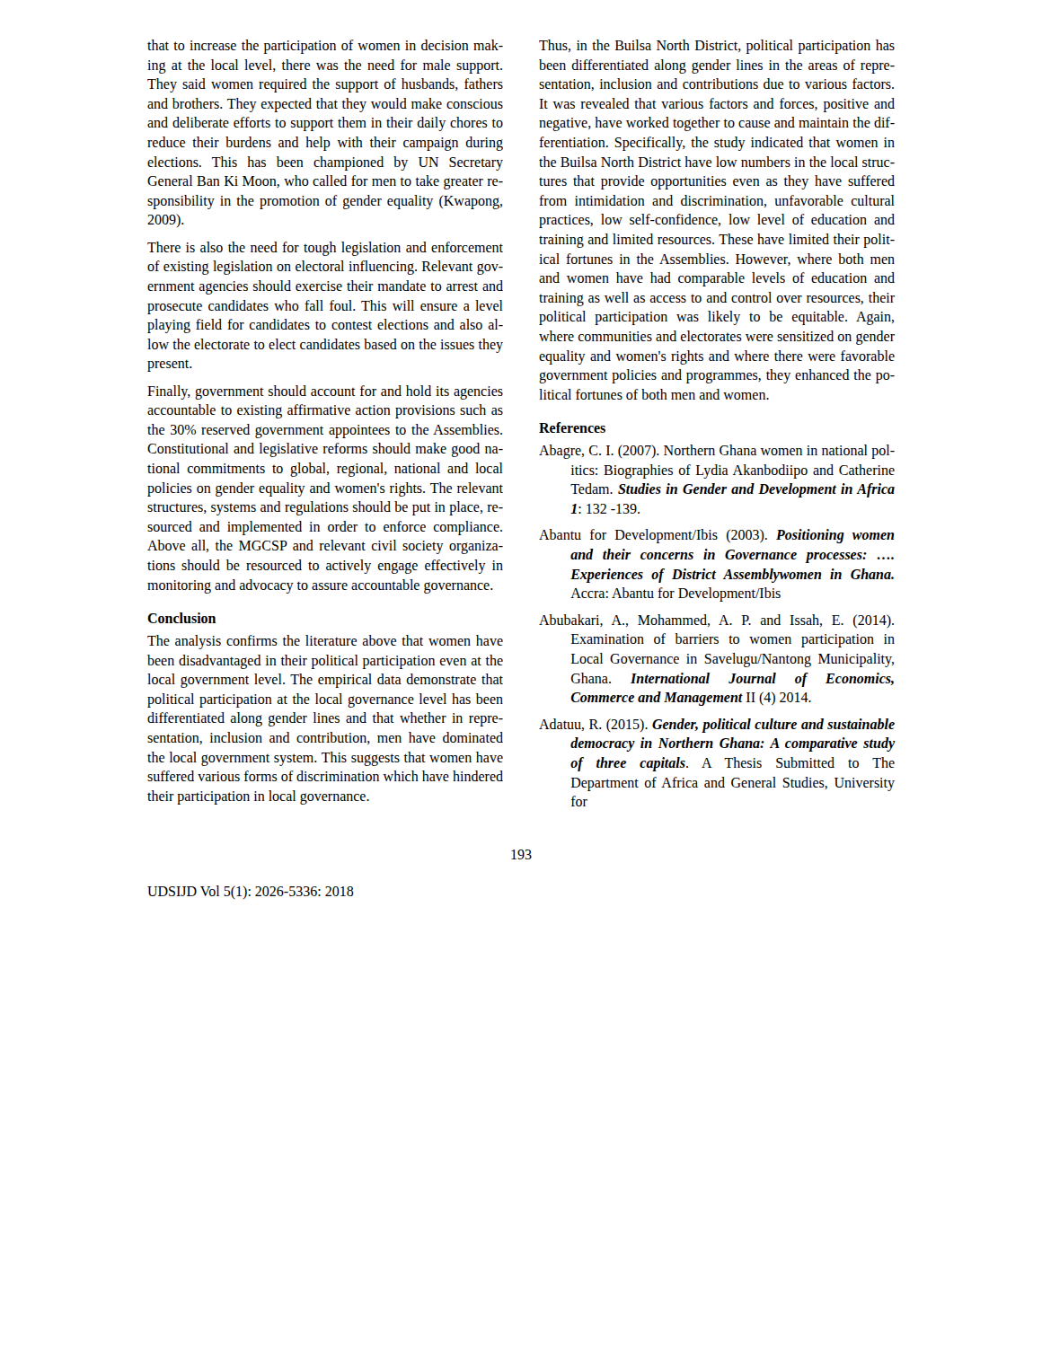that to increase the participation of women in decision making at the local level, there was the need for male support. They said women required the support of husbands, fathers and brothers. They expected that they would make conscious and deliberate efforts to support them in their daily chores to reduce their burdens and help with their campaign during elections. This has been championed by UN Secretary General Ban Ki Moon, who called for men to take greater responsibility in the promotion of gender equality (Kwapong, 2009).
There is also the need for tough legislation and enforcement of existing legislation on electoral influencing. Relevant government agencies should exercise their mandate to arrest and prosecute candidates who fall foul. This will ensure a level playing field for candidates to contest elections and also allow the electorate to elect candidates based on the issues they present.
Finally, government should account for and hold its agencies accountable to existing affirmative action provisions such as the 30% reserved government appointees to the Assemblies. Constitutional and legislative reforms should make good national commitments to global, regional, national and local policies on gender equality and women's rights. The relevant structures, systems and regulations should be put in place, resourced and implemented in order to enforce compliance. Above all, the MGCSP and relevant civil society organizations should be resourced to actively engage effectively in monitoring and advocacy to assure accountable governance.
Conclusion
The analysis confirms the literature above that women have been disadvantaged in their political participation even at the local government level. The empirical data demonstrate that political participation at the local governance level has been differentiated along gender lines and that whether in representation, inclusion and contribution, men have dominated the local government system. This suggests that women have suffered various forms of discrimination which have hindered their participation in local governance.
Thus, in the Builsa North District, political participation has been differentiated along gender lines in the areas of representation, inclusion and contributions due to various factors. It was revealed that various factors and forces, positive and negative, have worked together to cause and maintain the differentiation. Specifically, the study indicated that women in the Builsa North District have low numbers in the local structures that provide opportunities even as they have suffered from intimidation and discrimination, unfavorable cultural practices, low self-confidence, low level of education and training and limited resources. These have limited their political fortunes in the Assemblies. However, where both men and women have had comparable levels of education and training as well as access to and control over resources, their political participation was likely to be equitable. Again, where communities and electorates were sensitized on gender equality and women's rights and where there were favorable government policies and programmes, they enhanced the political fortunes of both men and women.
References
Abagre, C. I. (2007). Northern Ghana women in national politics: Biographies of Lydia Akanbodiipo and Catherine Tedam. Studies in Gender and Development in Africa 1: 132 -139.
Abantu for Development/Ibis (2003). Positioning women and their concerns in Governance processes: …. Experiences of District Assemblywomen in Ghana. Accra: Abantu for Development/Ibis
Abubakari, A., Mohammed, A. P. and Issah, E. (2014). Examination of barriers to women participation in Local Governance in Savelugu/Nantong Municipality, Ghana. International Journal of Economics, Commerce and Management II (4) 2014.
Adatuu, R. (2015). Gender, political culture and sustainable democracy in Northern Ghana: A comparative study of three capitals. A Thesis Submitted to The Department of Africa and General Studies, University for
193
UDSIJD Vol 5(1): 2026-5336: 2018